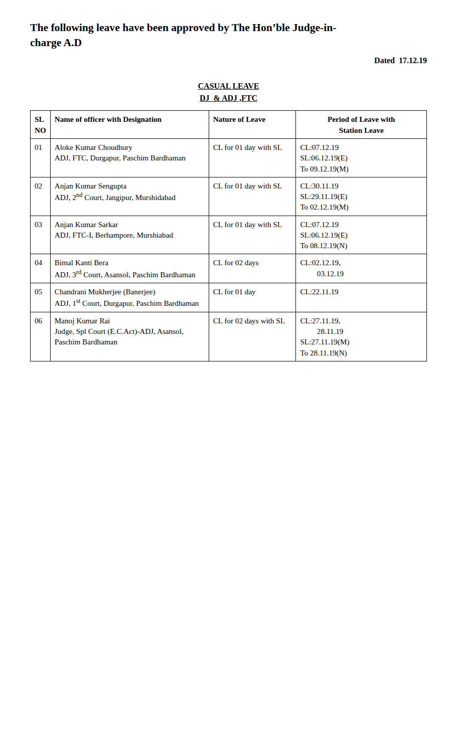The following leave have been approved by The Hon’ble Judge-in-charge A.D
Dated 17.12.19
CASUAL LEAVE DJ & ADJ ,FTC
| SL NO | Name of officer with Designation | Nature of Leave | Period of Leave with Station Leave |
| --- | --- | --- | --- |
| 01 | Aloke Kumar Choudhury ADJ, FTC, Durgapur, Paschim Bardhaman | CL for 01 day with SL | CL:07.12.19 SL:06.12.19(E) To 09.12.19(M) |
| 02 | Anjan Kumar Sengupta ADJ, 2 nd Court, Jangipur, Murshidabad | CL for 01 day with SL | CL:30.11.19 SL:29.11.19(E) To 02.12.19(M) |
| 03 | Anjan Kumar Sarkar ADJ, FTC-I, Berhampore, Murshiabad | CL for 01 day with SL | CL:07.12.19 SL:06.12.19(E) To 08.12.19(N) |
| 04 | Bimal Kanti Bera ADJ, 3 rd Court, Asansol, Paschim Bardhaman | CL for 02 days | CL:02.12.19, 03.12.19 |
| 05 | Chandrani Mukherjee (Banerjee) ADJ, 1 st Court, Durgapur, Paschim Bardhaman | CL for 01 day | CL:22.11.19 |
| 06 | Manoj Kumar Rai Judge, Spl Court (E.C.Act)-ADJ, Asansol, Paschim Bardhaman | CL for 02 days with SL | CL:27.11.19, 28.11.19 SL:27.11.19(M) To 28.11.19(N) |